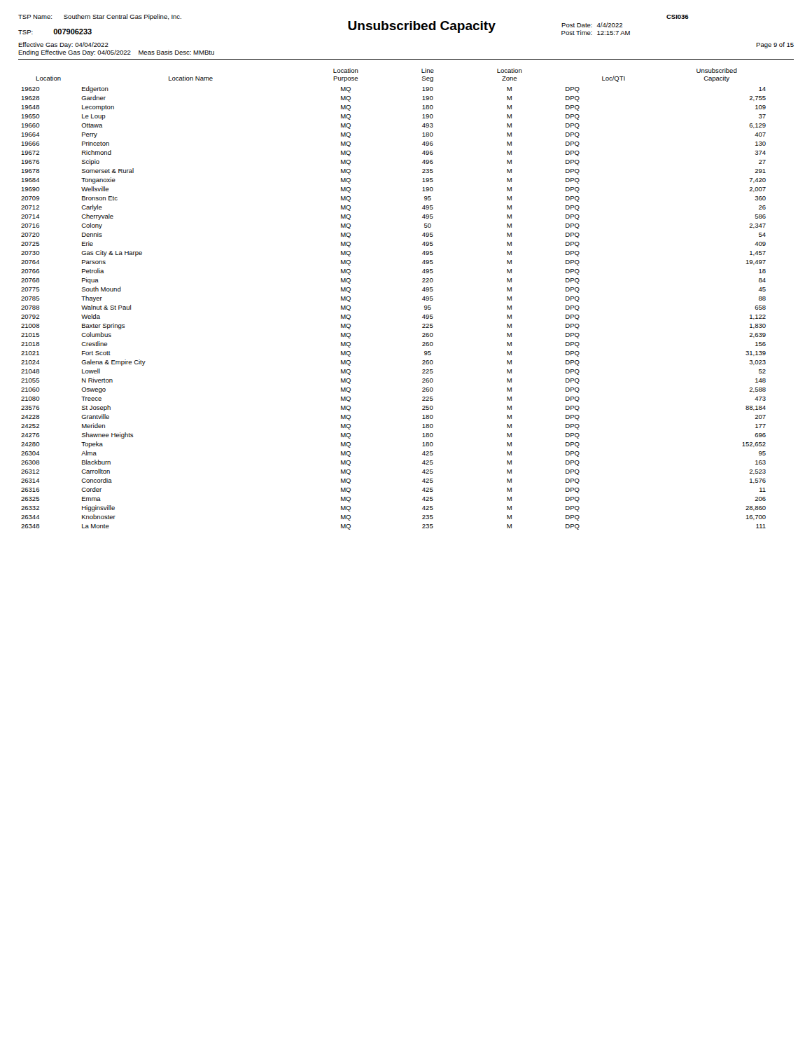| TSP Name: Southern Star Central Gas Pipeline, Inc. TSP: 007906233 | Unsubscribed Capacity | CSI036 / Post Date: / 4/4/2022 / / Post Time: / 12:15:7 AM / |
| Effective Gas Day: 04/04/2022 | Page 9 of 15 |
| Ending Effective Gas Day: 04/05/2022 Meas Basis Desc: MMBtu |
| Location | Location Name | Location Purpose | Line Seg | Location Zone | Loc/QTI | Unsubscribed Capacity |
| --- | --- | --- | --- | --- | --- | --- |
| 19620 | Edgerton | MQ | 190 | M | DPQ | 14 |
| 19628 | Gardner | MQ | 190 | M | DPQ | 2,755 |
| 19648 | Lecompton | MQ | 180 | M | DPQ | 109 |
| 19650 | Le Loup | MQ | 190 | M | DPQ | 37 |
| 19660 | Ottawa | MQ | 493 | M | DPQ | 6,129 |
| 19664 | Perry | MQ | 180 | M | DPQ | 407 |
| 19666 | Princeton | MQ | 496 | M | DPQ | 130 |
| 19672 | Richmond | MQ | 496 | M | DPQ | 374 |
| 19676 | Scipio | MQ | 496 | M | DPQ | 27 |
| 19678 | Somerset & Rural | MQ | 235 | M | DPQ | 291 |
| 19684 | Tonganoxie | MQ | 195 | M | DPQ | 7,420 |
| 19690 | Wellsville | MQ | 190 | M | DPQ | 2,007 |
| 20709 | Bronson Etc | MQ | 95 | M | DPQ | 360 |
| 20712 | Carlyle | MQ | 495 | M | DPQ | 26 |
| 20714 | Cherryvale | MQ | 495 | M | DPQ | 586 |
| 20716 | Colony | MQ | 50 | M | DPQ | 2,347 |
| 20720 | Dennis | MQ | 495 | M | DPQ | 54 |
| 20725 | Erie | MQ | 495 | M | DPQ | 409 |
| 20730 | Gas City & La Harpe | MQ | 495 | M | DPQ | 1,457 |
| 20764 | Parsons | MQ | 495 | M | DPQ | 19,497 |
| 20766 | Petrolia | MQ | 495 | M | DPQ | 18 |
| 20768 | Piqua | MQ | 220 | M | DPQ | 84 |
| 20775 | South Mound | MQ | 495 | M | DPQ | 45 |
| 20785 | Thayer | MQ | 495 | M | DPQ | 88 |
| 20788 | Walnut & St Paul | MQ | 95 | M | DPQ | 658 |
| 20792 | Welda | MQ | 495 | M | DPQ | 1,122 |
| 21008 | Baxter Springs | MQ | 225 | M | DPQ | 1,830 |
| 21015 | Columbus | MQ | 260 | M | DPQ | 2,639 |
| 21018 | Crestline | MQ | 260 | M | DPQ | 156 |
| 21021 | Fort Scott | MQ | 95 | M | DPQ | 31,139 |
| 21024 | Galena & Empire City | MQ | 260 | M | DPQ | 3,023 |
| 21048 | Lowell | MQ | 225 | M | DPQ | 52 |
| 21055 | N Riverton | MQ | 260 | M | DPQ | 148 |
| 21060 | Oswego | MQ | 260 | M | DPQ | 2,588 |
| 21080 | Treece | MQ | 225 | M | DPQ | 473 |
| 23576 | St Joseph | MQ | 250 | M | DPQ | 88,184 |
| 24228 | Grantville | MQ | 180 | M | DPQ | 207 |
| 24252 | Meriden | MQ | 180 | M | DPQ | 177 |
| 24276 | Shawnee Heights | MQ | 180 | M | DPQ | 696 |
| 24280 | Topeka | MQ | 180 | M | DPQ | 152,652 |
| 26304 | Alma | MQ | 425 | M | DPQ | 95 |
| 26308 | Blackburn | MQ | 425 | M | DPQ | 163 |
| 26312 | Carrollton | MQ | 425 | M | DPQ | 2,523 |
| 26314 | Concordia | MQ | 425 | M | DPQ | 1,576 |
| 26316 | Corder | MQ | 425 | M | DPQ | 11 |
| 26325 | Emma | MQ | 425 | M | DPQ | 206 |
| 26332 | Higginsville | MQ | 425 | M | DPQ | 28,860 |
| 26344 | Knobnoster | MQ | 235 | M | DPQ | 16,700 |
| 26348 | La Monte | MQ | 235 | M | DPQ | 111 |